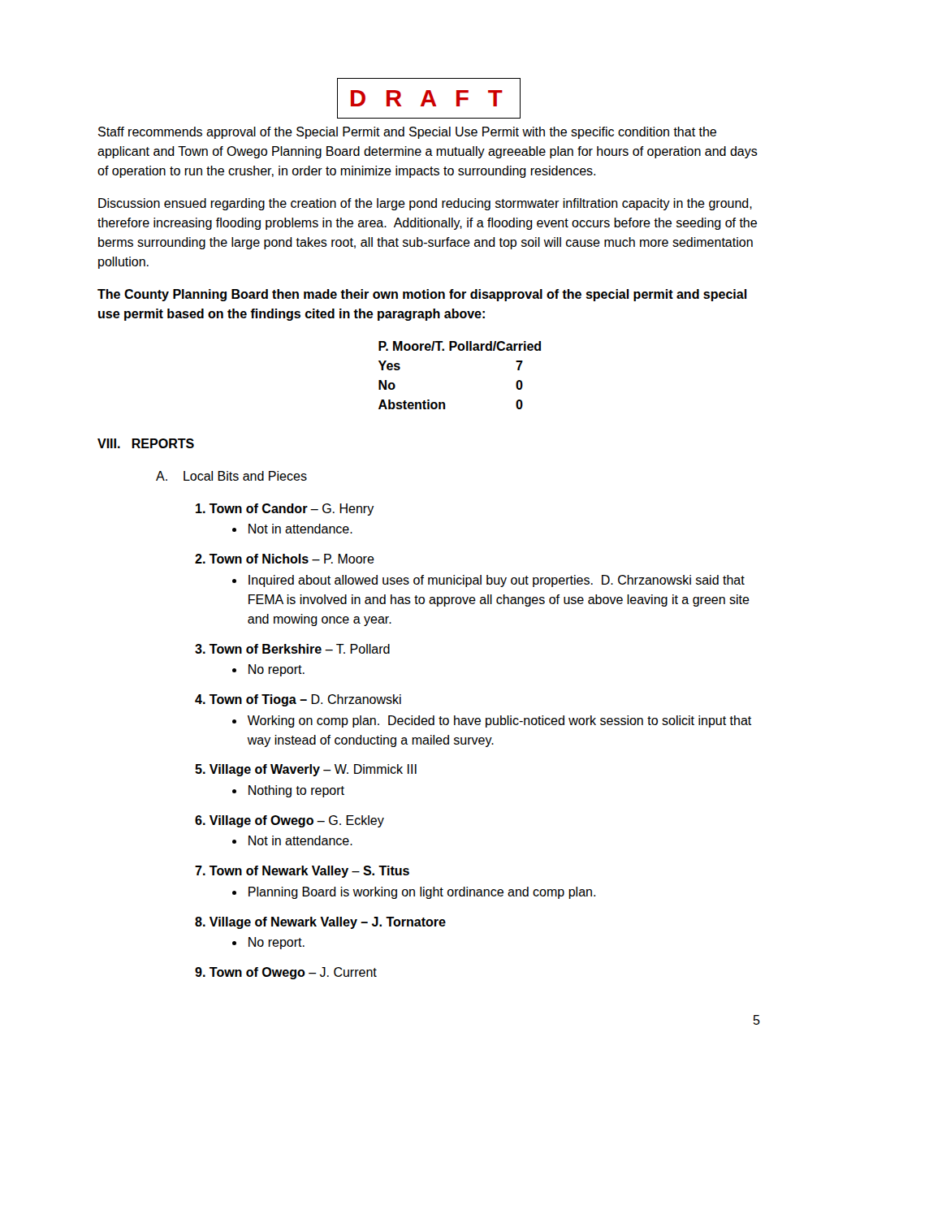D R A F T
Staff recommends approval of the Special Permit and Special Use Permit with the specific condition that the applicant and Town of Owego Planning Board determine a mutually agreeable plan for hours of operation and days of operation to run the crusher, in order to minimize impacts to surrounding residences.
Discussion ensued regarding the creation of the large pond reducing stormwater infiltration capacity in the ground, therefore increasing flooding problems in the area. Additionally, if a flooding event occurs before the seeding of the berms surrounding the large pond takes root, all that sub-surface and top soil will cause much more sedimentation pollution.
The County Planning Board then made their own motion for disapproval of the special permit and special use permit based on the findings cited in the paragraph above:
| P. Moore/T. Pollard/Carried |
| Yes | 7 |
| No | 0 |
| Abstention | 0 |
VIII. REPORTS
A. Local Bits and Pieces
1. Town of Candor – G. Henry
Not in attendance.
2. Town of Nichols – P. Moore
Inquired about allowed uses of municipal buy out properties. D. Chrzanowski said that FEMA is involved in and has to approve all changes of use above leaving it a green site and mowing once a year.
3. Town of Berkshire – T. Pollard
No report.
4. Town of Tioga – D. Chrzanowski
Working on comp plan. Decided to have public-noticed work session to solicit input that way instead of conducting a mailed survey.
5. Village of Waverly – W. Dimmick III
Nothing to report
6. Village of Owego – G. Eckley
Not in attendance.
7. Town of Newark Valley – S. Titus
Planning Board is working on light ordinance and comp plan.
8. Village of Newark Valley – J. Tornatore
No report.
9. Town of Owego – J. Current
5